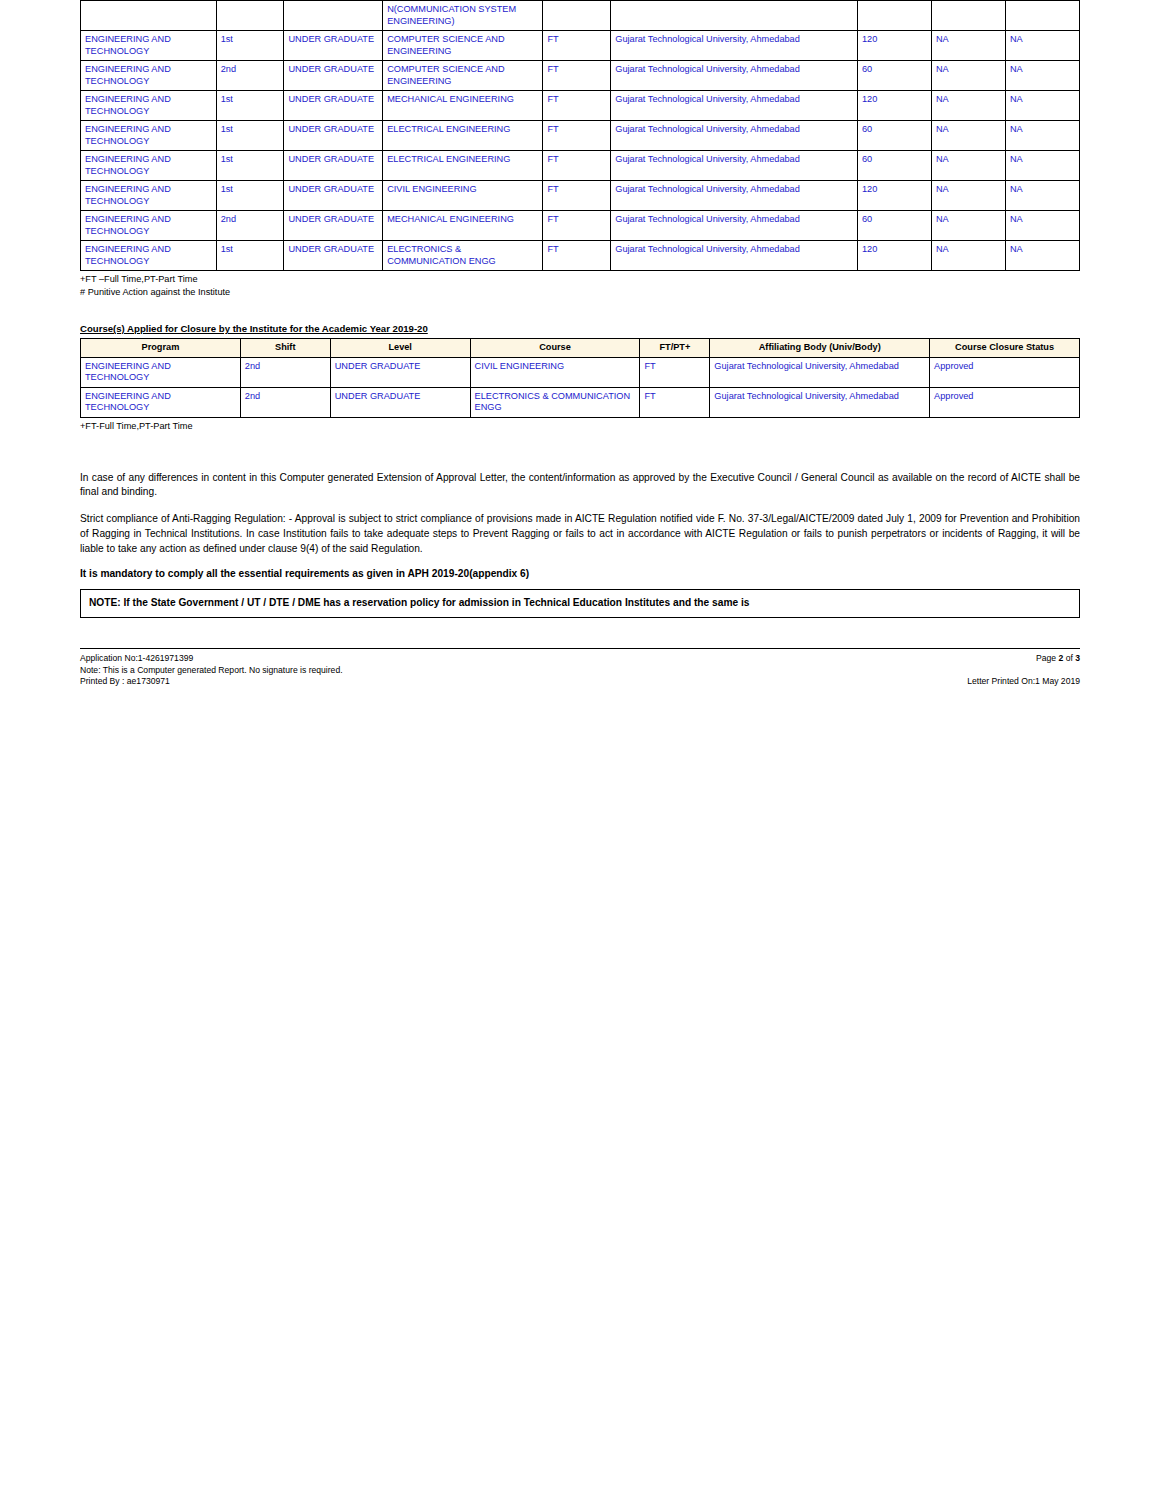| | | | N(COMMUNICATION SYSTEM ENGINEERING) | | | | | |
| ENGINEERING AND TECHNOLOGY | 1st | UNDER GRADUATE | COMPUTER SCIENCE AND ENGINEERING | FT | Gujarat Technological University, Ahmedabad | 120 | NA | NA |
| ENGINEERING AND TECHNOLOGY | 2nd | UNDER GRADUATE | COMPUTER SCIENCE AND ENGINEERING | FT | Gujarat Technological University, Ahmedabad | 60 | NA | NA |
| ENGINEERING AND TECHNOLOGY | 1st | UNDER GRADUATE | MECHANICAL ENGINEERING | FT | Gujarat Technological University, Ahmedabad | 120 | NA | NA |
| ENGINEERING AND TECHNOLOGY | 1st | UNDER GRADUATE | ELECTRICAL ENGINEERING | FT | Gujarat Technological University, Ahmedabad | 60 | NA | NA |
| ENGINEERING AND TECHNOLOGY | 1st | UNDER GRADUATE | ELECTRICAL ENGINEERING | FT | Gujarat Technological University, Ahmedabad | 60 | NA | NA |
| ENGINEERING AND TECHNOLOGY | 1st | UNDER GRADUATE | CIVIL ENGINEERING | FT | Gujarat Technological University, Ahmedabad | 120 | NA | NA |
| ENGINEERING AND TECHNOLOGY | 2nd | UNDER GRADUATE | MECHANICAL ENGINEERING | FT | Gujarat Technological University, Ahmedabad | 60 | NA | NA |
| ENGINEERING AND TECHNOLOGY | 1st | UNDER GRADUATE | ELECTRONICS & COMMUNICATION ENGG | FT | Gujarat Technological University, Ahmedabad | 120 | NA | NA |
+FT –Full Time,PT-Part Time
# Punitive Action against the Institute
Course(s) Applied for Closure by the Institute for the Academic Year 2019-20
| Program | Shift | Level | Course | FT/PT+ | Affiliating Body (Univ/Body) | Course Closure Status |
| --- | --- | --- | --- | --- | --- | --- |
| ENGINEERING AND TECHNOLOGY | 2nd | UNDER GRADUATE | CIVIL ENGINEERING | FT | Gujarat Technological University, Ahmedabad | Approved |
| ENGINEERING AND TECHNOLOGY | 2nd | UNDER GRADUATE | ELECTRONICS & COMMUNICATION ENGG | FT | Gujarat Technological University, Ahmedabad | Approved |
+FT-Full Time,PT-Part Time
In case of any differences in content in this Computer generated Extension of Approval Letter, the content/information as approved by the Executive Council / General Council as available on the record of AICTE shall be final and binding.
Strict compliance of Anti-Ragging Regulation: - Approval is subject to strict compliance of provisions made in AICTE Regulation notified vide F. No. 37-3/Legal/AICTE/2009 dated July 1, 2009 for Prevention and Prohibition of Ragging in Technical Institutions. In case Institution fails to take adequate steps to Prevent Ragging or fails to act in accordance with AICTE Regulation or fails to punish perpetrators or incidents of Ragging, it will be liable to take any action as defined under clause 9(4) of the said Regulation.
It is mandatory to comply all the essential requirements as given in APH 2019-20(appendix 6)
NOTE: If the State Government / UT / DTE / DME has a reservation policy for admission in Technical Education Institutes and the same is
Application No:1-4261971399
Note: This is a Computer generated Report. No signature is required.
Printed By : ae1730971
Page 2 of 3
Letter Printed On:1 May 2019